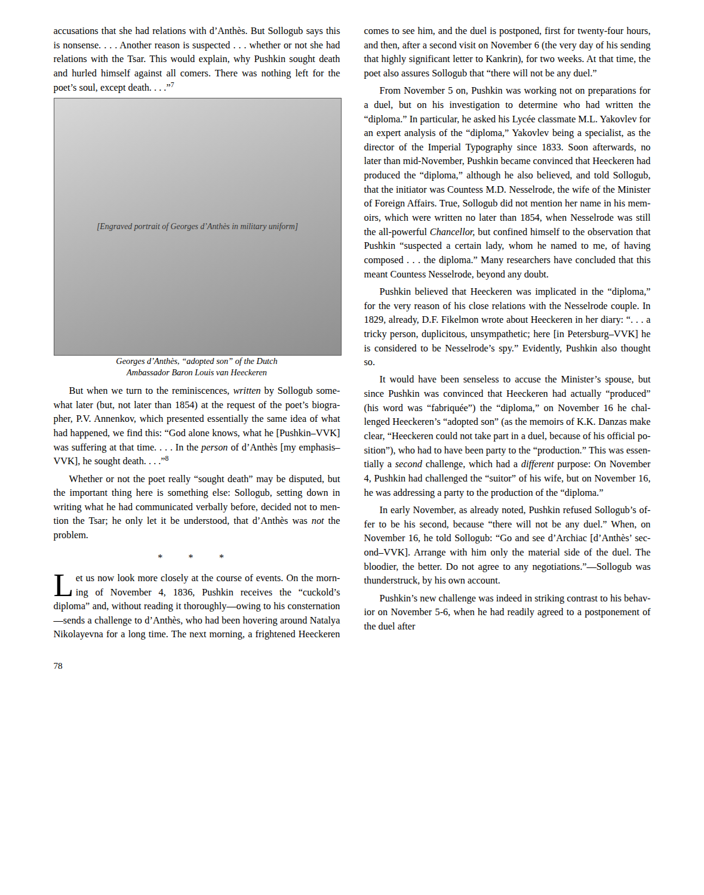accusations that she had relations with d’Anthès. But Sollogub says this is nonsense. . . . Another reason is suspected . . . whether or not she had relations with the Tsar. This would explain, why Pushkin sought death and hurled himself against all comers. There was nothing left for the poet’s soul, except death. . . .”7
[Engraved portrait of Georges d’Anthès in military uniform]
Georges d’Anthès, “adopted son” of the Dutch
Ambassador Baron Louis van Heeckeren
But when we turn to the reminiscences, written by Sollogub somewhat later (but, not later than 1854) at the request of the poet’s biographer, P.V. Annenkov, which presented essentially the same idea of what had happened, we find this: “God alone knows, what he [Pushkin–VVK] was suffering at that time. . . . In the person of d’Anthès [my emphasis– VVK], he sought death. . . .”8
Whether or not the poet really “sought death” may be disputed, but the important thing here is something else: Sollogub, setting down in writing what he had communicated verbally before, decided not to mention the Tsar; he only let it be understood, that d’Anthès was not the problem.
* * *
Let us now look more closely at the course of events. On the morning of November 4, 1836, Pushkin receives the “cuckold’s diploma” and, without reading it thoroughly—owing to his consternation—sends a challenge to d’Anthès, who had been hovering around Natalya Nikolayevna for a long time. The next morning, a frightened Heeckeren comes to see him, and the duel is postponed, first for twenty-four hours, and then, after a second visit on November 6 (the very day of his sending that highly significant letter to Kankrin), for two weeks. At that time, the poet also assures Sollogub that “there will not be any duel.”
From November 5 on, Pushkin was working not on preparations for a duel, but on his investigation to determine who had written the “diploma.” In particular, he asked his Lycée classmate M.L. Yakovlev for an expert analysis of the “diploma,” Yakovlev being a specialist, as the director of the Imperial Typography since 1833. Soon afterwards, no later than mid-November, Pushkin became convinced that Heeckeren had produced the “diploma,” although he also believed, and told Sollogub, that the initiator was Countess M.D. Nesselrode, the wife of the Minister of Foreign Affairs. True, Sollogub did not mention her name in his memoirs, which were written no later than 1854, when Nesselrode was still the all-powerful Chancellor, but confined himself to the observation that Pushkin “suspected a certain lady, whom he named to me, of having composed . . . the diploma.” Many researchers have concluded that this meant Countess Nesselrode, beyond any doubt.
Pushkin believed that Heeckeren was implicated in the “diploma,” for the very reason of his close relations with the Nesselrode couple. In 1829, already, D.F. Fikelmon wrote about Heeckeren in her diary: “. . . a tricky person, duplicitous, unsympathetic; here [in Petersburg–VVK] he is considered to be Nesselrode’s spy.” Evidently, Pushkin also thought so.
It would have been senseless to accuse the Minister’s spouse, but since Pushkin was convinced that Heeckeren had actually “produced” (his word was “fabriquée”) the “diploma,” on November 16 he challenged Heeckeren’s “adopted son” (as the memoirs of K.K. Danzas make clear, “Heeckeren could not take part in a duel, because of his official position”), who had to have been party to the “production.” This was essentially a second challenge, which had a different purpose: On November 4, Pushkin had challenged the “suitor” of his wife, but on November 16, he was addressing a party to the production of the “diploma.”
In early November, as already noted, Pushkin refused Sollogub’s offer to be his second, because “there will not be any duel.” When, on November 16, he told Sollogub: “Go and see d’Archiac [d’Anthès’ second–VVK]. Arrange with him only the material side of the duel. The bloodier, the better. Do not agree to any negotiations.”—Sollogub was thunderstruck, by his own account.
Pushkin’s new challenge was indeed in striking contrast to his behavior on November 5-6, when he had readily agreed to a postponement of the duel after
78